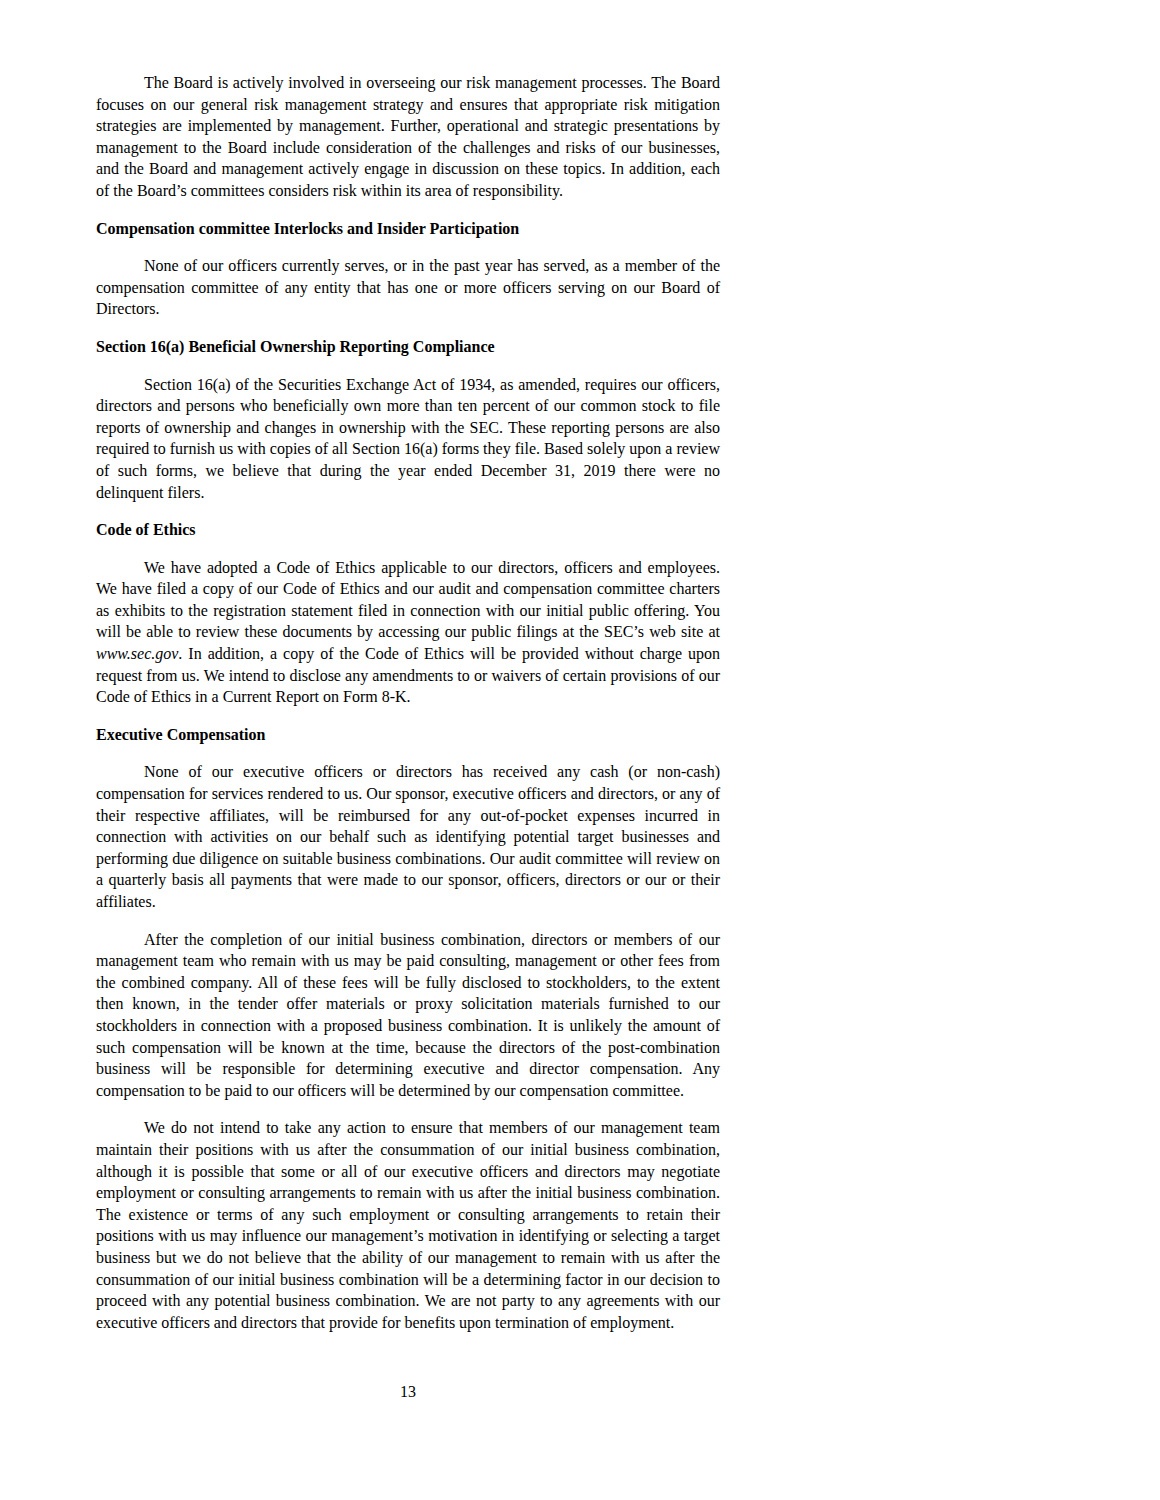The Board is actively involved in overseeing our risk management processes. The Board focuses on our general risk management strategy and ensures that appropriate risk mitigation strategies are implemented by management. Further, operational and strategic presentations by management to the Board include consideration of the challenges and risks of our businesses, and the Board and management actively engage in discussion on these topics. In addition, each of the Board’s committees considers risk within its area of responsibility.
Compensation committee Interlocks and Insider Participation
None of our officers currently serves, or in the past year has served, as a member of the compensation committee of any entity that has one or more officers serving on our Board of Directors.
Section 16(a) Beneficial Ownership Reporting Compliance
Section 16(a) of the Securities Exchange Act of 1934, as amended, requires our officers, directors and persons who beneficially own more than ten percent of our common stock to file reports of ownership and changes in ownership with the SEC. These reporting persons are also required to furnish us with copies of all Section 16(a) forms they file. Based solely upon a review of such forms, we believe that during the year ended December 31, 2019 there were no delinquent filers.
Code of Ethics
We have adopted a Code of Ethics applicable to our directors, officers and employees. We have filed a copy of our Code of Ethics and our audit and compensation committee charters as exhibits to the registration statement filed in connection with our initial public offering. You will be able to review these documents by accessing our public filings at the SEC’s web site at www.sec.gov. In addition, a copy of the Code of Ethics will be provided without charge upon request from us. We intend to disclose any amendments to or waivers of certain provisions of our Code of Ethics in a Current Report on Form 8-K.
Executive Compensation
None of our executive officers or directors has received any cash (or non-cash) compensation for services rendered to us. Our sponsor, executive officers and directors, or any of their respective affiliates, will be reimbursed for any out-of-pocket expenses incurred in connection with activities on our behalf such as identifying potential target businesses and performing due diligence on suitable business combinations. Our audit committee will review on a quarterly basis all payments that were made to our sponsor, officers, directors or our or their affiliates.
After the completion of our initial business combination, directors or members of our management team who remain with us may be paid consulting, management or other fees from the combined company. All of these fees will be fully disclosed to stockholders, to the extent then known, in the tender offer materials or proxy solicitation materials furnished to our stockholders in connection with a proposed business combination. It is unlikely the amount of such compensation will be known at the time, because the directors of the post-combination business will be responsible for determining executive and director compensation. Any compensation to be paid to our officers will be determined by our compensation committee.
We do not intend to take any action to ensure that members of our management team maintain their positions with us after the consummation of our initial business combination, although it is possible that some or all of our executive officers and directors may negotiate employment or consulting arrangements to remain with us after the initial business combination. The existence or terms of any such employment or consulting arrangements to retain their positions with us may influence our management’s motivation in identifying or selecting a target business but we do not believe that the ability of our management to remain with us after the consummation of our initial business combination will be a determining factor in our decision to proceed with any potential business combination. We are not party to any agreements with our executive officers and directors that provide for benefits upon termination of employment.
13